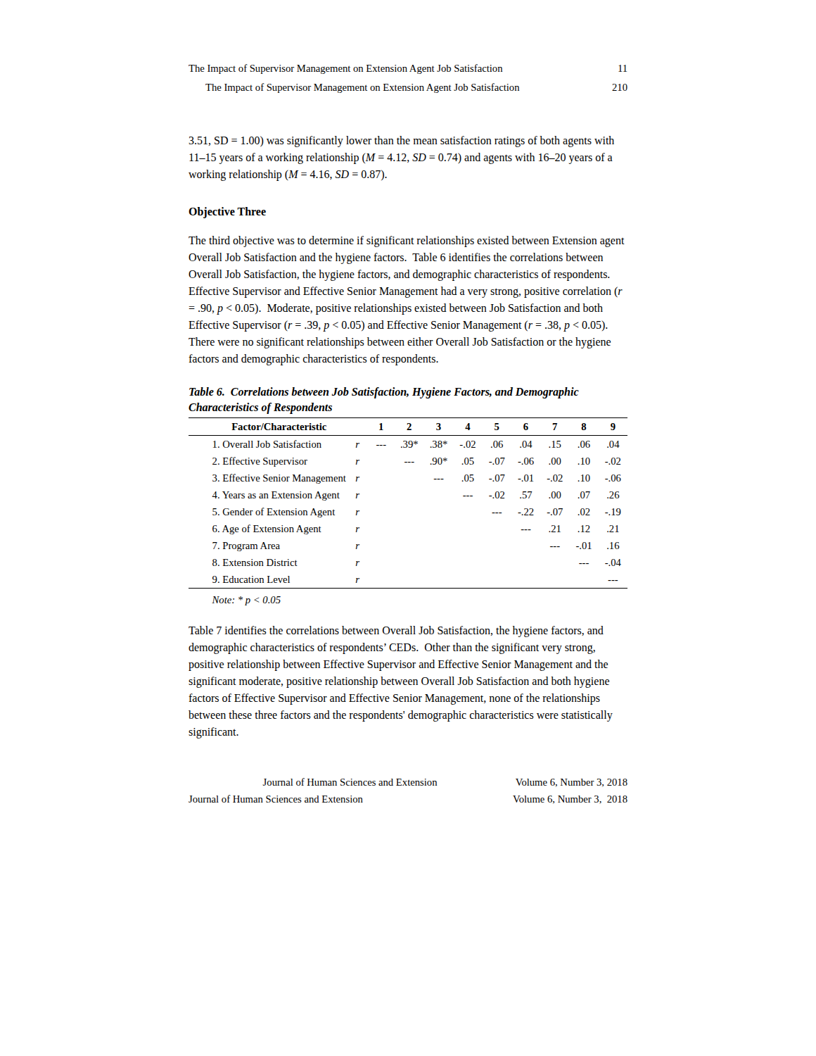The Impact of Supervisor Management on Extension Agent Job Satisfaction 11
The Impact of Supervisor Management on Extension Agent Job Satisfaction 210
3.51, SD = 1.00) was significantly lower than the mean satisfaction ratings of both agents with 11–15 years of a working relationship (M = 4.12, SD = 0.74) and agents with 16–20 years of a working relationship (M = 4.16, SD = 0.87).
Objective Three
The third objective was to determine if significant relationships existed between Extension agent Overall Job Satisfaction and the hygiene factors. Table 6 identifies the correlations between Overall Job Satisfaction, the hygiene factors, and demographic characteristics of respondents. Effective Supervisor and Effective Senior Management had a very strong, positive correlation (r = .90, p < 0.05). Moderate, positive relationships existed between Job Satisfaction and both Effective Supervisor (r = .39, p < 0.05) and Effective Senior Management (r = .38, p < 0.05). There were no significant relationships between either Overall Job Satisfaction or the hygiene factors and demographic characteristics of respondents.
Table 6. Correlations between Job Satisfaction, Hygiene Factors, and Demographic Characteristics of Respondents
| Factor/Characteristic | | 1 | 2 | 3 | 4 | 5 | 6 | 7 | 8 | 9 |
| --- | --- | --- | --- | --- | --- | --- | --- | --- | --- | --- |
| 1. Overall Job Satisfaction | r | --- | .39* | .38* | -.02 | .06 | .04 | .15 | .06 | .04 |
| 2. Effective Supervisor | r | | --- | .90* | .05 | -.07 | -.06 | .00 | .10 | -.02 |
| 3. Effective Senior Management | r | | | --- | .05 | -.07 | -.01 | -.02 | .10 | -.06 |
| 4. Years as an Extension Agent | r | | | | --- | -.02 | .57 | .00 | .07 | .26 |
| 5. Gender of Extension Agent | r | | | | | --- | -.22 | -.07 | .02 | -.19 |
| 6. Age of Extension Agent | r | | | | | | --- | .21 | .12 | .21 |
| 7. Program Area | r | | | | | | | --- | -.01 | .16 |
| 8. Extension District | r | | | | | | | | --- | -.04 |
| 9. Education Level | r | | | | | | | | | --- |
Note: * p < 0.05
Table 7 identifies the correlations between Overall Job Satisfaction, the hygiene factors, and demographic characteristics of respondents’ CEDs. Other than the significant very strong, positive relationship between Effective Supervisor and Effective Senior Management and the significant moderate, positive relationship between Overall Job Satisfaction and both hygiene factors of Effective Supervisor and Effective Senior Management, none of the relationships between these three factors and the respondents' demographic characteristics were statistically significant.
Journal of Human Sciences and Extension Volume 6, Number 3, 2018
Journal of Human Sciences and Extension Volume 6, Number 3, 2018